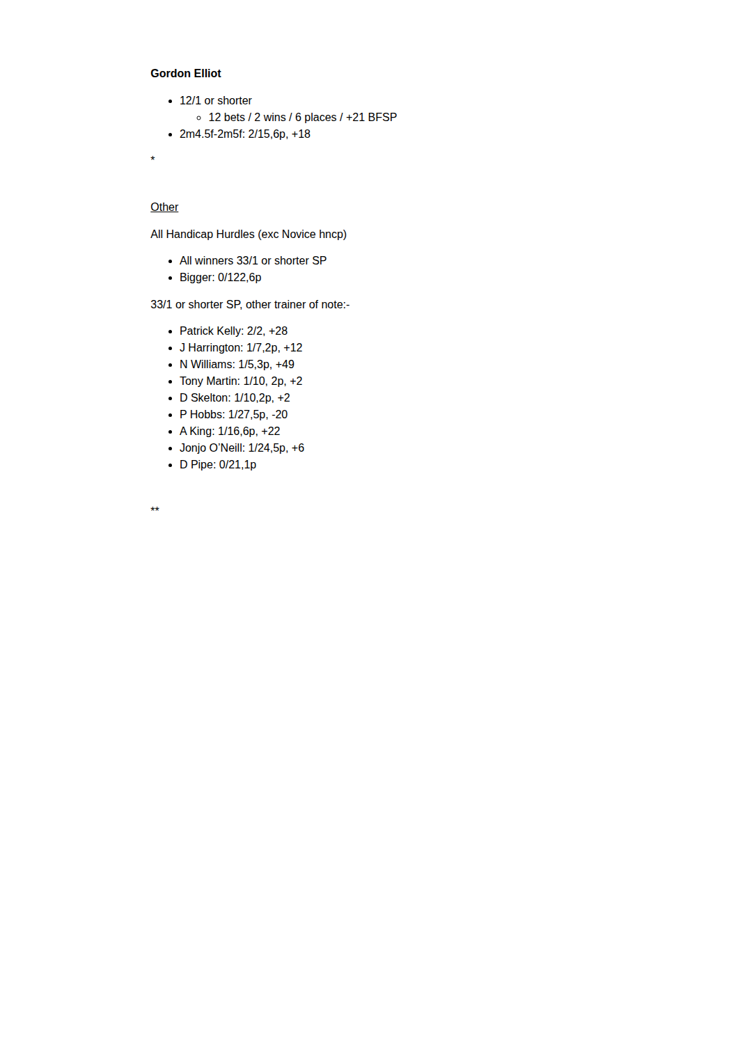Gordon Elliot
12/1 or shorter
12 bets / 2 wins / 6 places / +21 BFSP
2m4.5f-2m5f: 2/15,6p, +18
*
Other
All Handicap Hurdles (exc Novice hncp)
All winners 33/1 or shorter SP
Bigger: 0/122,6p
33/1 or shorter SP, other trainer of note:-
Patrick Kelly: 2/2, +28
J Harrington: 1/7,2p, +12
N Williams: 1/5,3p, +49
Tony Martin: 1/10, 2p, +2
D Skelton: 1/10,2p, +2
P Hobbs: 1/27,5p, -20
A King: 1/16,6p, +22
Jonjo O’Neill: 1/24,5p, +6
D Pipe: 0/21,1p
**